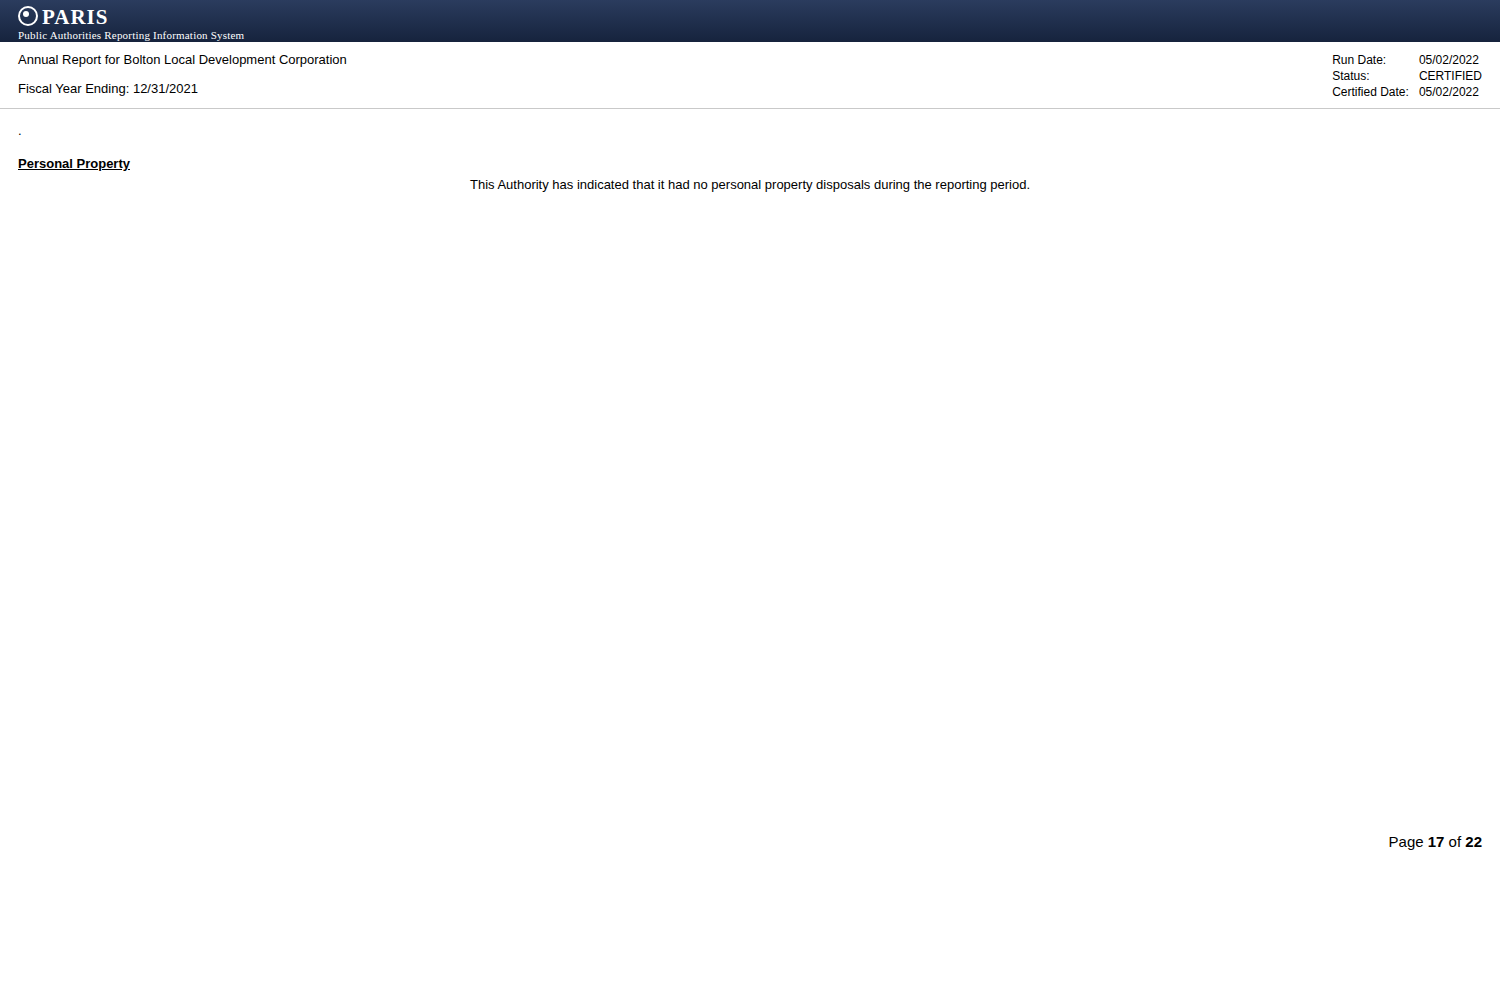PARIS
Public Authorities Reporting Information System
Annual Report for Bolton Local Development Corporation
Fiscal Year Ending: 12/31/2021
| Run Date: | 05/02/2022 |
| Status: | CERTIFIED |
| Certified Date: | 05/02/2022 |
.
Personal Property
This Authority has indicated that it had no personal property disposals during the reporting period.
Page 17 of 22